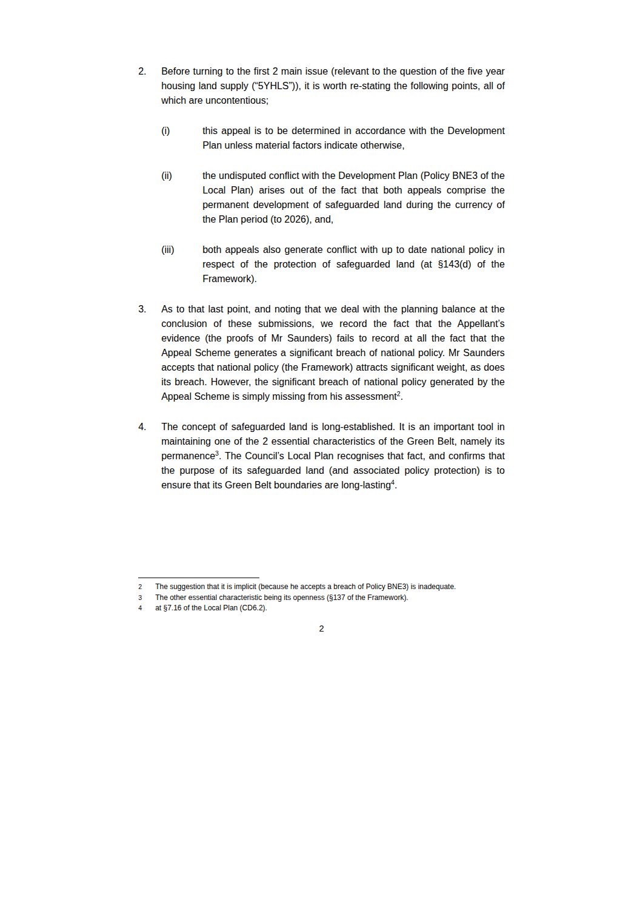Before turning to the first 2 main issue (relevant to the question of the five year housing land supply (“5YHLS”)), it is worth re-stating the following points, all of which are uncontentious;
(i) this appeal is to be determined in accordance with the Development Plan unless material factors indicate otherwise,
(ii) the undisputed conflict with the Development Plan (Policy BNE3 of the Local Plan) arises out of the fact that both appeals comprise the permanent development of safeguarded land during the currency of the Plan period (to 2026), and,
(iii) both appeals also generate conflict with up to date national policy in respect of the protection of safeguarded land (at §143(d) of the Framework).
As to that last point, and noting that we deal with the planning balance at the conclusion of these submissions, we record the fact that the Appellant’s evidence (the proofs of Mr Saunders) fails to record at all the fact that the Appeal Scheme generates a significant breach of national policy. Mr Saunders accepts that national policy (the Framework) attracts significant weight, as does its breach. However, the significant breach of national policy generated by the Appeal Scheme is simply missing from his assessment2.
The concept of safeguarded land is long-established. It is an important tool in maintaining one of the 2 essential characteristics of the Green Belt, namely its permanence3. The Council’s Local Plan recognises that fact, and confirms that the purpose of its safeguarded land (and associated policy protection) is to ensure that its Green Belt boundaries are long-lasting4.
2
The suggestion that it is implicit (because he accepts a breach of Policy BNE3) is inadequate.
3
The other essential characteristic being its openness (§137 of the Framework).
4
at §7.16 of the Local Plan (CD6.2).
2